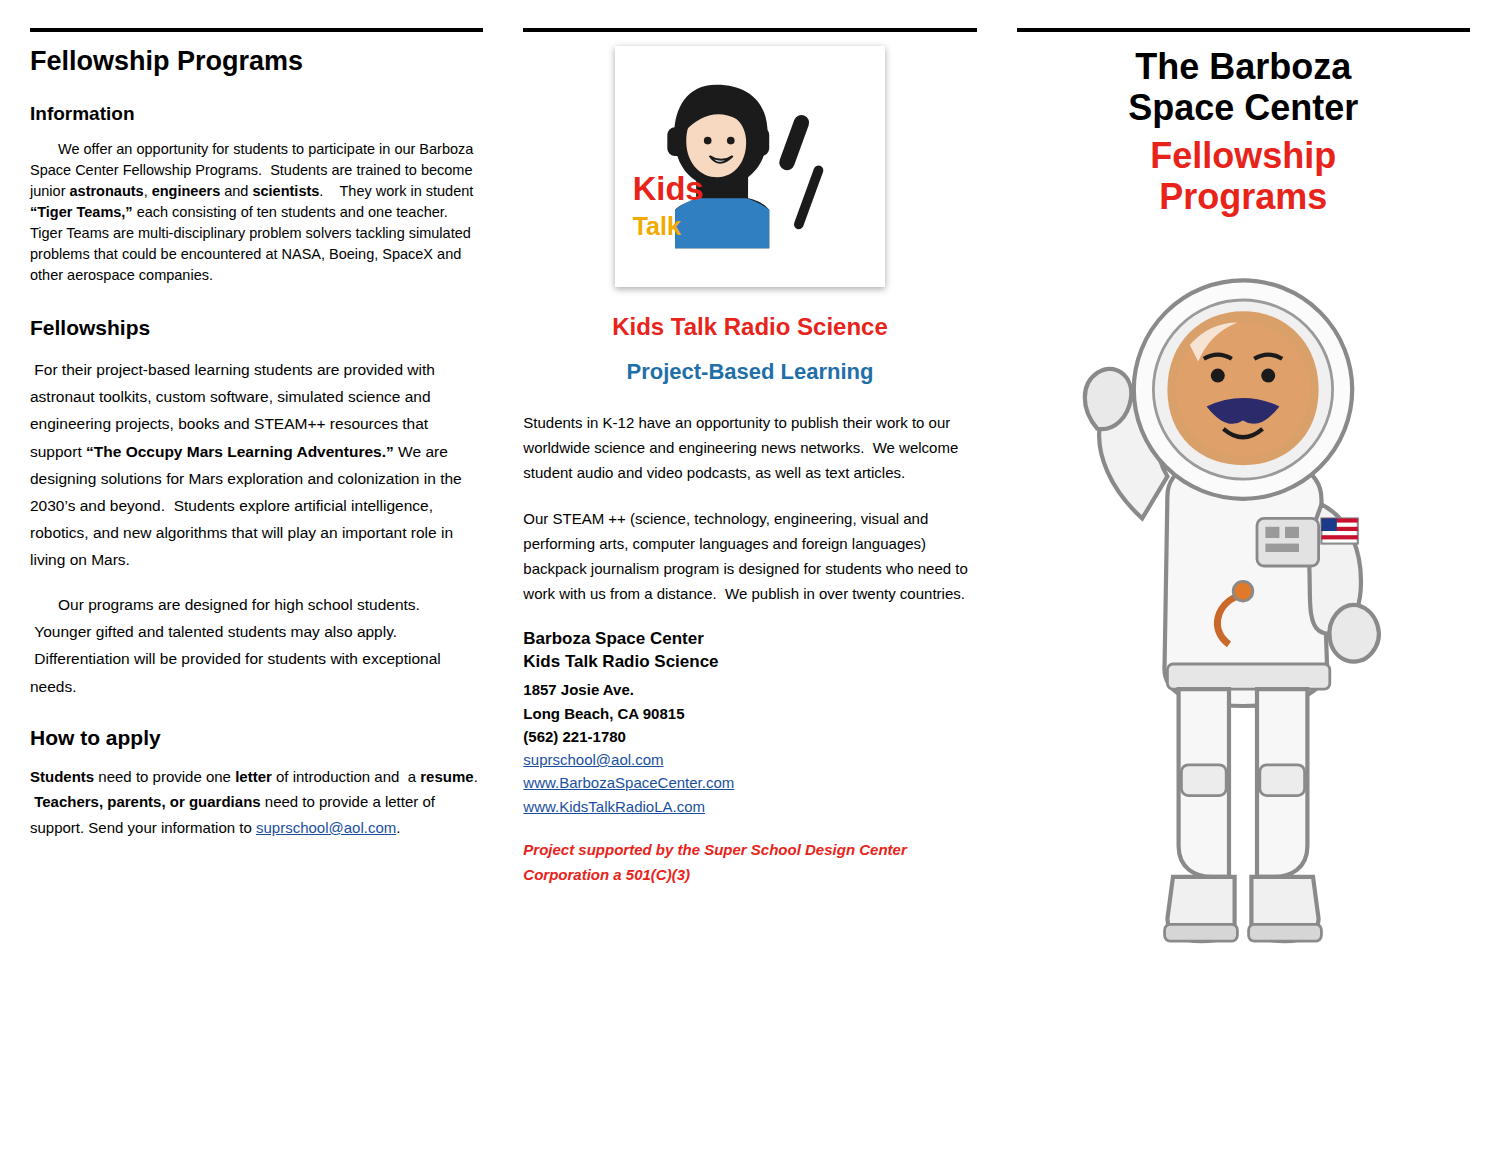Fellowship Programs
Information
We offer an opportunity for students to participate in our Barboza Space Center Fellowship Programs. Students are trained to become junior astronauts, engineers and scientists. They work in student “Tiger Teams,” each consisting of ten students and one teacher. Tiger Teams are multi-disciplinary problem solvers tackling simulated problems that could be encountered at NASA, Boeing, SpaceX and other aerospace companies.
Fellowships
For their project-based learning students are provided with astronaut toolkits, custom software, simulated science and engineering projects, books and STEAM++ resources that support “The Occupy Mars Learning Adventures.” We are designing solutions for Mars exploration and colonization in the 2030’s and beyond. Students explore artificial intelligence, robotics, and new algorithms that will play an important role in living on Mars.
Our programs are designed for high school students. Younger gifted and talented students may also apply. Differentiation will be provided for students with exceptional needs.
How to apply
Students need to provide one letter of introduction and a resume. Teachers, parents, or guardians need to provide a letter of support. Send your information to suprschool@aol.com.
Kids Talk Radio
Kids Talk Radio Science
Project-Based Learning
Students in K-12 have an opportunity to publish their work to our worldwide science and engineering news networks. We welcome student audio and video podcasts, as well as text articles.
Our STEAM ++ (science, technology, engineering, visual and performing arts, computer languages and foreign languages) backpack journalism program is designed for students who need to work with us from a distance. We publish in over twenty countries.
Barboza Space Center
Kids Talk Radio Science 1857 Josie Ave. Long Beach, CA 90815 (562) 221-1780 suprschool@aol.com www.BarbozaSpaceCenter.com www.KidsTalkRadioLA.com
Project supported by the Super School Design Center Corporation a 501(C)(3)
The Barboza
Space Center
Fellowship
Programs